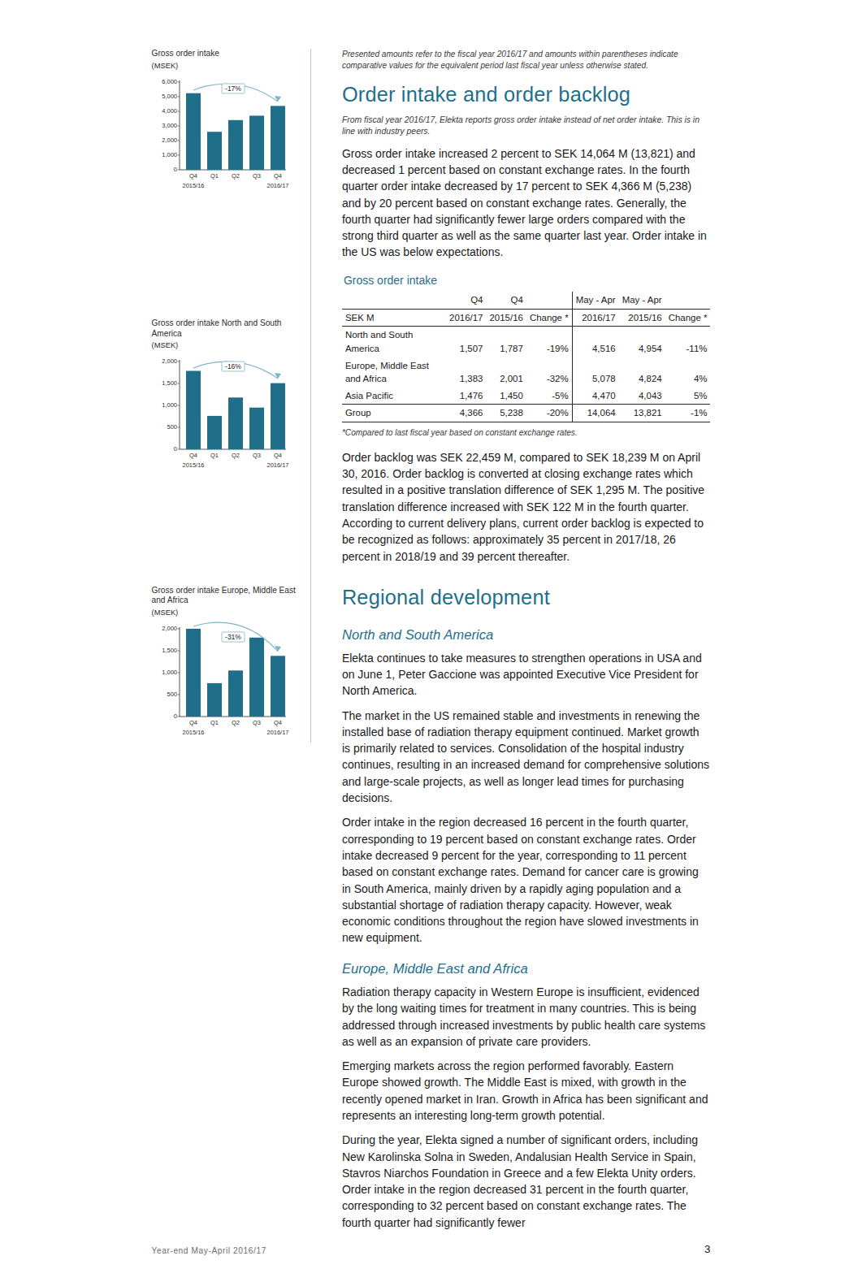Gross order intake
(MSEK)
0 1,000 2,000 3,000 4,000 5,000 6,000 -17% Q4 Q1 Q2 Q3 Q4 2015/16 2016/17
Gross order intake North and South America
(MSEK)
0 500 1,000 1,500 2,000 -16% Q4 Q1 Q2 Q3 Q4 2015/16 2016/17
Gross order intake Europe, Middle East and Africa
(MSEK)
0 500 1,000 1,500 2,000 -31% Q4 Q1 Q2 Q3 Q4 2015/16 2016/17
Presented amounts refer to the fiscal year 2016/17 and amounts within parentheses indicate comparative values for the equivalent period last fiscal year unless otherwise stated.
Order intake and order backlog
From fiscal year 2016/17, Elekta reports gross order intake instead of net order intake. This is in line with industry peers.
Gross order intake increased 2 percent to SEK 14,064 M (13,821) and decreased 1 percent based on constant exchange rates. In the fourth quarter order intake decreased by 17 percent to SEK 4,366 M (5,238) and by 20 percent based on constant exchange rates. Generally, the fourth quarter had significantly fewer large orders compared with the strong third quarter as well as the same quarter last year. Order intake in the US was below expectations.
Gross order intake
| | Q4 | Q4 | | May - Apr | May - Apr | |
| --- | --- | --- | --- | --- | --- | --- |
| SEK M | 2016/17 | 2015/16 | Change * | 2016/17 | 2015/16 | Change * |
| North and South America | 1,507 | 1,787 | -19% | 4,516 | 4,954 | -11% |
| Europe, Middle East and Africa | 1,383 | 2,001 | -32% | 5,078 | 4,824 | 4% |
| Asia Pacific | 1,476 | 1,450 | -5% | 4,470 | 4,043 | 5% |
| Group | 4,366 | 5,238 | -20% | 14,064 | 13,821 | -1% |
*Compared to last fiscal year based on constant exchange rates.
Order backlog was SEK 22,459 M, compared to SEK 18,239 M on April 30, 2016. Order backlog is converted at closing exchange rates which resulted in a positive translation difference of SEK 1,295 M. The positive translation difference increased with SEK 122 M in the fourth quarter. According to current delivery plans, current order backlog is expected to be recognized as follows: approximately 35 percent in 2017/18, 26 percent in 2018/19 and 39 percent thereafter.
Regional development
North and South America
Elekta continues to take measures to strengthen operations in USA and on June 1, Peter Gaccione was appointed Executive Vice President for North America.
The market in the US remained stable and investments in renewing the installed base of radiation therapy equipment continued. Market growth is primarily related to services. Consolidation of the hospital industry continues, resulting in an increased demand for comprehensive solutions and large-scale projects, as well as longer lead times for purchasing decisions.
Order intake in the region decreased 16 percent in the fourth quarter, corresponding to 19 percent based on constant exchange rates. Order intake decreased 9 percent for the year, corresponding to 11 percent based on constant exchange rates. Demand for cancer care is growing in South America, mainly driven by a rapidly aging population and a substantial shortage of radiation therapy capacity. However, weak economic conditions throughout the region have slowed investments in new equipment.
Europe, Middle East and Africa
Radiation therapy capacity in Western Europe is insufficient, evidenced by the long waiting times for treatment in many countries. This is being addressed through increased investments by public health care systems as well as an expansion of private care providers.
Emerging markets across the region performed favorably. Eastern Europe showed growth. The Middle East is mixed, with growth in the recently opened market in Iran. Growth in Africa has been significant and represents an interesting long-term growth potential.
During the year, Elekta signed a number of significant orders, including New Karolinska Solna in Sweden, Andalusian Health Service in Spain, Stavros Niarchos Foundation in Greece and a few Elekta Unity orders. Order intake in the region decreased 31 percent in the fourth quarter, corresponding to 32 percent based on constant exchange rates. The fourth quarter had significantly fewer
Year-end May-April 2016/17
3